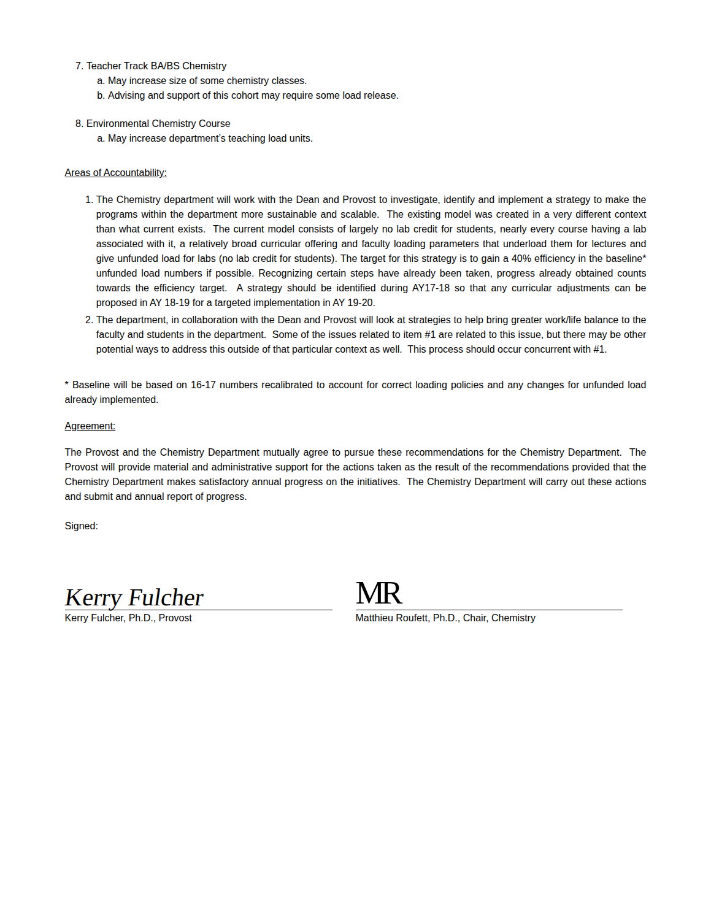Teacher Track BA/BS Chemistry
May increase size of some chemistry classes.
Advising and support of this cohort may require some load release.
Environmental Chemistry Course
May increase department’s teaching load units.
Areas of Accountability:
The Chemistry department will work with the Dean and Provost to investigate, identify and implement a strategy to make the programs within the department more sustainable and scalable. The existing model was created in a very different context than what current exists. The current model consists of largely no lab credit for students, nearly every course having a lab associated with it, a relatively broad curricular offering and faculty loading parameters that underload them for lectures and give unfunded load for labs (no lab credit for students). The target for this strategy is to gain a 40% efficiency in the baseline* unfunded load numbers if possible. Recognizing certain steps have already been taken, progress already obtained counts towards the efficiency target. A strategy should be identified during AY17-18 so that any curricular adjustments can be proposed in AY 18-19 for a targeted implementation in AY 19-20.
The department, in collaboration with the Dean and Provost will look at strategies to help bring greater work/life balance to the faculty and students in the department. Some of the issues related to item #1 are related to this issue, but there may be other potential ways to address this outside of that particular context as well. This process should occur concurrent with #1.
* Baseline will be based on 16-17 numbers recalibrated to account for correct loading policies and any changes for unfunded load already implemented.
Agreement:
The Provost and the Chemistry Department mutually agree to pursue these recommendations for the Chemistry Department. The Provost will provide material and administrative support for the actions taken as the result of the recommendations provided that the Chemistry Department makes satisfactory annual progress on the initiatives. The Chemistry Department will carry out these actions and submit and annual report of progress.
Signed:
| Kerry Fulcher | MR |
| Kerry Fulcher, Ph.D., Provost | Matthieu Roufett, Ph.D., Chair, Chemistry |